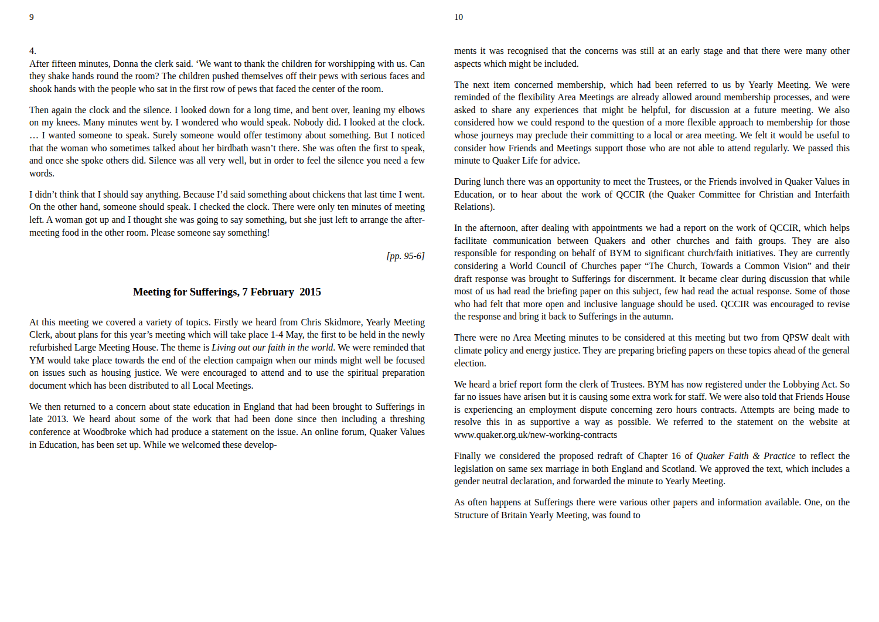9
4.
After fifteen minutes, Donna the clerk said. ‘We want to thank the children for worshipping with us. Can they shake hands round the room? The children pushed themselves off their pews with serious faces and shook hands with the people who sat in the first row of pews that faced the center of the room.
Then again the clock and the silence. I looked down for a long time, and bent over, leaning my elbows on my knees. Many minutes went by. I wondered who would speak. Nobody did. I looked at the clock. … I wanted someone to speak. Surely someone would offer testimony about something. But I noticed that the woman who sometimes talked about her birdbath wasn’t there. She was often the first to speak, and once she spoke others did. Silence was all very well, but in order to feel the silence you need a few words.
I didn’t think that I should say anything. Because I’d said something about chickens that last time I went. On the other hand, someone should speak. I checked the clock. There were only ten minutes of meeting left. A woman got up and I thought she was going to say something, but she just left to arrange the after-meeting food in the other room. Please someone say something!
[pp. 95-6]
Meeting for Sufferings, 7 February 2015
At this meeting we covered a variety of topics. Firstly we heard from Chris Skidmore, Yearly Meeting Clerk, about plans for this year’s meeting which will take place 1-4 May, the first to be held in the newly refurbished Large Meeting House. The theme is Living out our faith in the world. We were reminded that YM would take place towards the end of the election campaign when our minds might well be focused on issues such as housing justice. We were encouraged to attend and to use the spiritual preparation document which has been distributed to all Local Meetings.
We then returned to a concern about state education in England that had been brought to Sufferings in late 2013. We heard about some of the work that had been done since then including a threshing conference at Woodbroke which had produce a statement on the issue. An online forum, Quaker Values in Education, has been set up. While we welcomed these develop-
10
ments it was recognised that the concerns was still at an early stage and that there were many other aspects which might be included.
The next item concerned membership, which had been referred to us by Yearly Meeting. We were reminded of the flexibility Area Meetings are already allowed around membership processes, and were asked to share any experiences that might be helpful, for discussion at a future meeting. We also considered how we could respond to the question of a more flexible approach to membership for those whose journeys may preclude their committing to a local or area meeting. We felt it would be useful to consider how Friends and Meetings support those who are not able to attend regularly. We passed this minute to Quaker Life for advice.
During lunch there was an opportunity to meet the Trustees, or the Friends involved in Quaker Values in Education, or to hear about the work of QCCIR (the Quaker Committee for Christian and Interfaith Relations).
In the afternoon, after dealing with appointments we had a report on the work of QCCIR, which helps facilitate communication between Quakers and other churches and faith groups. They are also responsible for responding on behalf of BYM to significant church/faith initiatives. They are currently considering a World Council of Churches paper “The Church, Towards a Common Vision” and their draft response was brought to Sufferings for discernment. It became clear during discussion that while most of us had read the briefing paper on this subject, few had read the actual response. Some of those who had felt that more open and inclusive language should be used. QCCIR was encouraged to revise the response and bring it back to Sufferings in the autumn.
There were no Area Meeting minutes to be considered at this meeting but two from QPSW dealt with climate policy and energy justice. They are preparing briefing papers on these topics ahead of the general election.
We heard a brief report form the clerk of Trustees. BYM has now registered under the Lobbying Act. So far no issues have arisen but it is causing some extra work for staff. We were also told that Friends House is experiencing an employment dispute concerning zero hours contracts. Attempts are being made to resolve this in as supportive a way as possible. We referred to the statement on the website at www.quaker.org.uk/new-working-contracts
Finally we considered the proposed redraft of Chapter 16 of Quaker Faith & Practice to reflect the legislation on same sex marriage in both England and Scotland. We approved the text, which includes a gender neutral declaration, and forwarded the minute to Yearly Meeting.
As often happens at Sufferings there were various other papers and information available. One, on the Structure of Britain Yearly Meeting, was found to